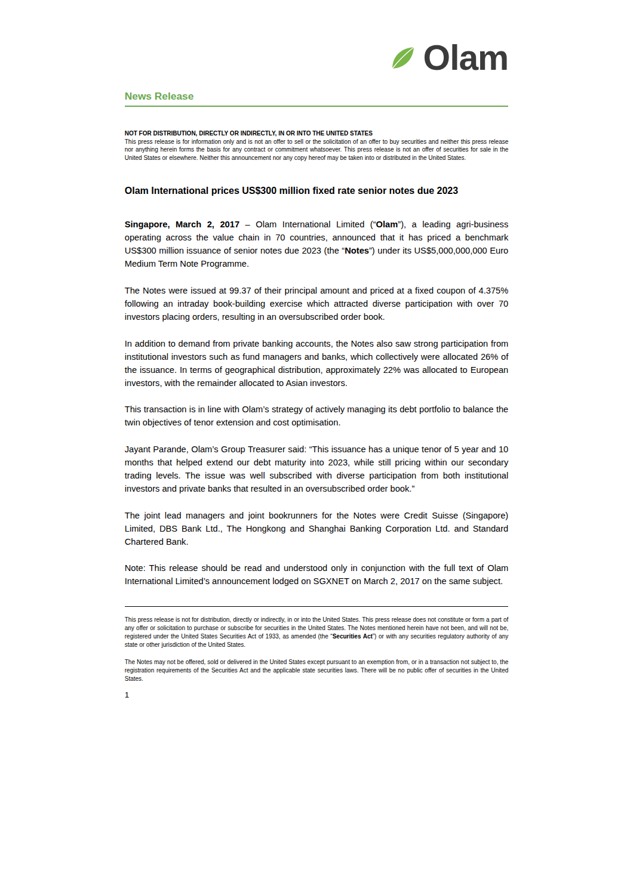Olam
News Release
NOT FOR DISTRIBUTION, DIRECTLY OR INDIRECTLY, IN OR INTO THE UNITED STATES
This press release is for information only and is not an offer to sell or the solicitation of an offer to buy securities and neither this press release nor anything herein forms the basis for any contract or commitment whatsoever. This press release is not an offer of securities for sale in the United States or elsewhere. Neither this announcement nor any copy hereof may be taken into or distributed in the United States.
Olam International prices US$300 million fixed rate senior notes due 2023
Singapore, March 2, 2017 – Olam International Limited (“Olam”), a leading agri-business operating across the value chain in 70 countries, announced that it has priced a benchmark US$300 million issuance of senior notes due 2023 (the “Notes”) under its US$5,000,000,000 Euro Medium Term Note Programme.
The Notes were issued at 99.37 of their principal amount and priced at a fixed coupon of 4.375% following an intraday book-building exercise which attracted diverse participation with over 70 investors placing orders, resulting in an oversubscribed order book.
In addition to demand from private banking accounts, the Notes also saw strong participation from institutional investors such as fund managers and banks, which collectively were allocated 26% of the issuance. In terms of geographical distribution, approximately 22% was allocated to European investors, with the remainder allocated to Asian investors.
This transaction is in line with Olam’s strategy of actively managing its debt portfolio to balance the twin objectives of tenor extension and cost optimisation.
Jayant Parande, Olam’s Group Treasurer said: “This issuance has a unique tenor of 5 year and 10 months that helped extend our debt maturity into 2023, while still pricing within our secondary trading levels. The issue was well subscribed with diverse participation from both institutional investors and private banks that resulted in an oversubscribed order book.”
The joint lead managers and joint bookrunners for the Notes were Credit Suisse (Singapore) Limited, DBS Bank Ltd., The Hongkong and Shanghai Banking Corporation Ltd. and Standard Chartered Bank.
Note: This release should be read and understood only in conjunction with the full text of Olam International Limited’s announcement lodged on SGXNET on March 2, 2017 on the same subject.
This press release is not for distribution, directly or indirectly, in or into the United States. This press release does not constitute or form a part of any offer or solicitation to purchase or subscribe for securities in the United States. The Notes mentioned herein have not been, and will not be, registered under the United States Securities Act of 1933, as amended (the “Securities Act”) or with any securities regulatory authority of any state or other jurisdiction of the United States.
The Notes may not be offered, sold or delivered in the United States except pursuant to an exemption from, or in a transaction not subject to, the registration requirements of the Securities Act and the applicable state securities laws. There will be no public offer of securities in the United States.
1